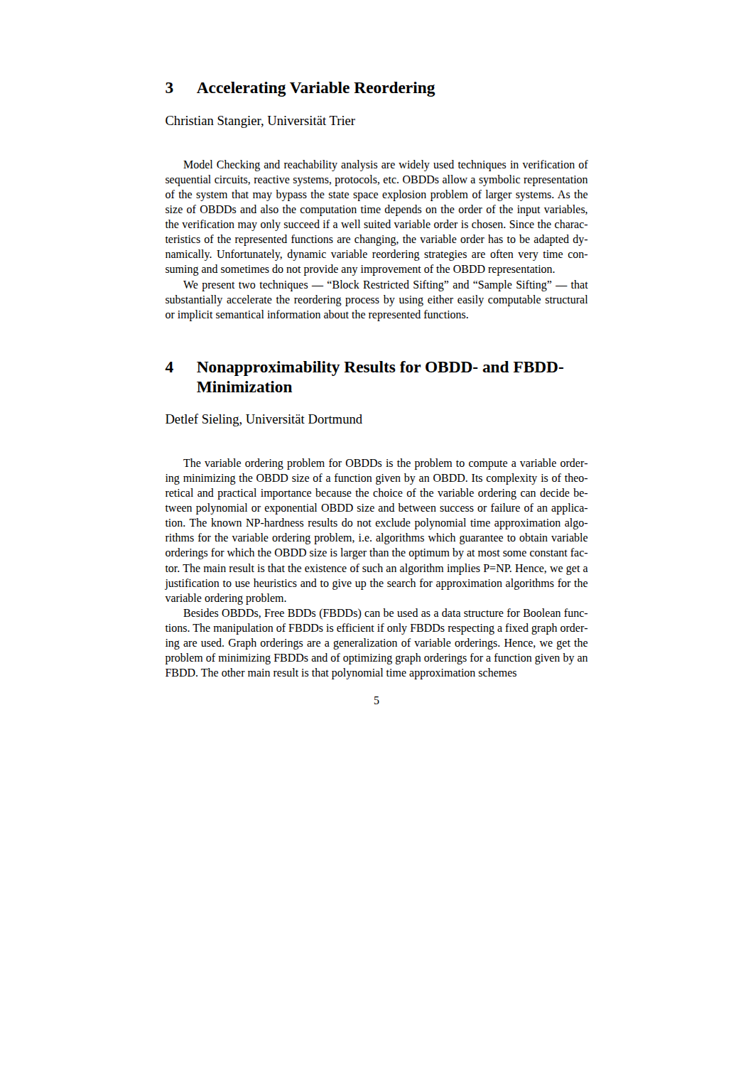3 Accelerating Variable Reordering
Christian Stangier, Universität Trier
Model Checking and reachability analysis are widely used techniques in verification of sequential circuits, reactive systems, protocols, etc. OBDDs allow a symbolic representation of the system that may bypass the state space explosion problem of larger systems. As the size of OBDDs and also the computation time depends on the order of the input variables, the verification may only succeed if a well suited variable order is chosen. Since the characteristics of the represented functions are changing, the variable order has to be adapted dynamically. Unfortunately, dynamic variable reordering strategies are often very time consuming and sometimes do not provide any improvement of the OBDD representation.
We present two techniques — “Block Restricted Sifting” and “Sample Sifting” — that substantially accelerate the reordering process by using either easily computable structural or implicit semantical information about the represented functions.
4 Nonapproximability Results for OBDD- and FBDD-
Minimization
Detlef Sieling, Universität Dortmund
The variable ordering problem for OBDDs is the problem to compute a variable ordering minimizing the OBDD size of a function given by an OBDD. Its complexity is of theoretical and practical importance because the choice of the variable ordering can decide between polynomial or exponential OBDD size and between success or failure of an application. The known NP-hardness results do not exclude polynomial time approximation algorithms for the variable ordering problem, i.e. algorithms which guarantee to obtain variable orderings for which the OBDD size is larger than the optimum by at most some constant factor. The main result is that the existence of such an algorithm implies P=NP. Hence, we get a justification to use heuristics and to give up the search for approximation algorithms for the variable ordering problem.
Besides OBDDs, Free BDDs (FBDDs) can be used as a data structure for Boolean functions. The manipulation of FBDDs is efficient if only FBDDs respecting a fixed graph ordering are used. Graph orderings are a generalization of variable orderings. Hence, we get the problem of minimizing FBDDs and of optimizing graph orderings for a function given by an FBDD. The other main result is that polynomial time approximation schemes
5